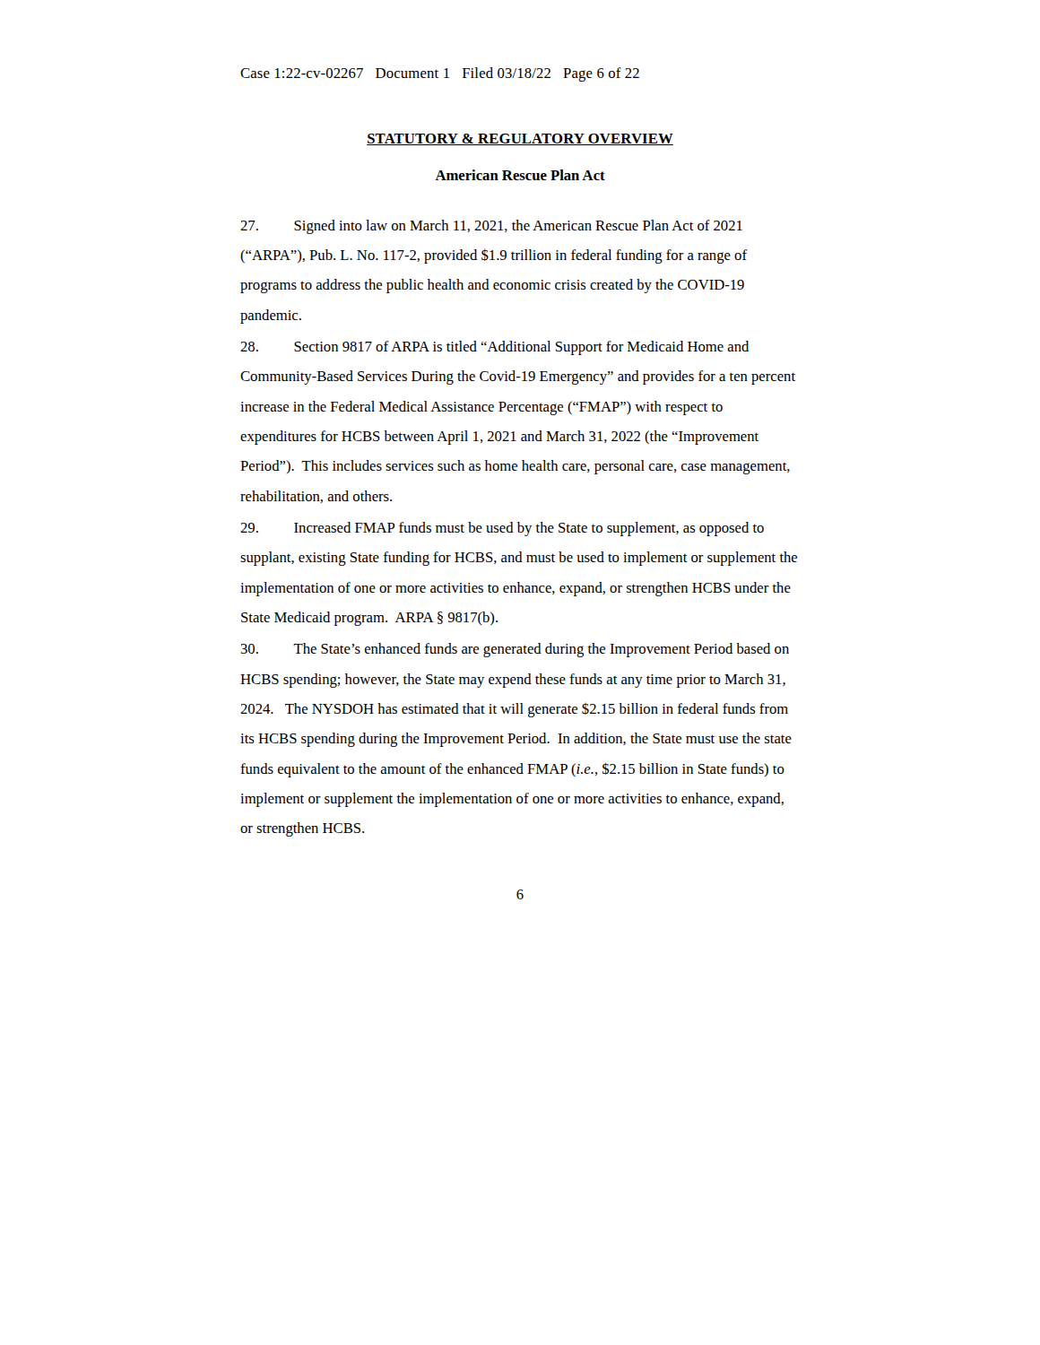Case 1:22-cv-02267 Document 1 Filed 03/18/22 Page 6 of 22
STATUTORY & REGULATORY OVERVIEW
American Rescue Plan Act
27. Signed into law on March 11, 2021, the American Rescue Plan Act of 2021 (“ARPA”), Pub. L. No. 117-2, provided $1.9 trillion in federal funding for a range of programs to address the public health and economic crisis created by the COVID-19 pandemic.
28. Section 9817 of ARPA is titled “Additional Support for Medicaid Home and Community-Based Services During the Covid-19 Emergency” and provides for a ten percent increase in the Federal Medical Assistance Percentage (“FMAP”) with respect to expenditures for HCBS between April 1, 2021 and March 31, 2022 (the “Improvement Period”). This includes services such as home health care, personal care, case management, rehabilitation, and others.
29. Increased FMAP funds must be used by the State to supplement, as opposed to supplant, existing State funding for HCBS, and must be used to implement or supplement the implementation of one or more activities to enhance, expand, or strengthen HCBS under the State Medicaid program. ARPA § 9817(b).
30. The State’s enhanced funds are generated during the Improvement Period based on HCBS spending; however, the State may expend these funds at any time prior to March 31, 2024. The NYSDOH has estimated that it will generate $2.15 billion in federal funds from its HCBS spending during the Improvement Period. In addition, the State must use the state funds equivalent to the amount of the enhanced FMAP (i.e., $2.15 billion in State funds) to implement or supplement the implementation of one or more activities to enhance, expand, or strengthen HCBS.
6